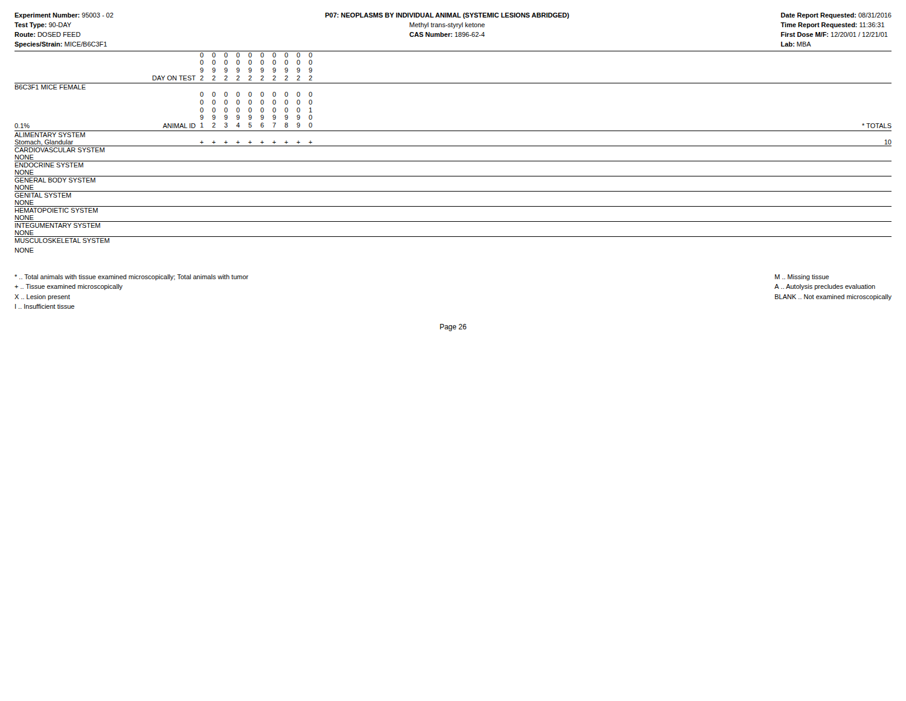Experiment Number: 95003 - 02
Test Type: 90-DAY
Route: DOSED FEED
Species/Strain: MICE/B6C3F1
P07: NEOPLASMS BY INDIVIDUAL ANIMAL (SYSTEMIC LESIONS ABRIDGED)
Methyl trans-styryl ketone
CAS Number: 1896-62-4
Date Report Requested: 08/31/2016
Time Report Requested: 11:36:31
First Dose M/F: 12/20/01 / 12/21/01
Lab: MBA
| / / DAY ON TEST / | 0 0 9 2 | 0 0 9 2 | 0 0 9 2 | 0 0 9 2 | 0 0 9 2 | 0 0 9 2 | 0 0 9 2 | 0 0 9 2 | 0 0 9 2 | 0 0 9 2 | |
| / B6C3F1 MICE FEMALE / / | | |
| / 0.1% / ANIMAL ID / | 0 0 0 9 1 | 0 0 0 9 2 | 0 0 0 9 3 | 0 0 0 9 4 | 0 0 0 9 5 | 0 0 0 9 6 | 0 0 0 9 7 | 0 0 0 9 8 | 0 0 0 9 9 | 0 0 1 0 0 | * TOTALS |
| ALIMENTARY SYSTEM |
| Stomach, Glandular | + | + | + | + | + | + | + | + | + | + | 10 |
| CARDIOVASCULAR SYSTEM |
| NONE | |
| ENDOCRINE SYSTEM |
| NONE | |
| GENERAL BODY SYSTEM |
| NONE | |
| GENITAL SYSTEM |
| NONE | |
| HEMATOPOIETIC SYSTEM |
| NONE | |
| INTEGUMENTARY SYSTEM |
| NONE | |
| MUSCULOSKELETAL SYSTEM |
| NONE | |
* .. Total animals with tissue examined microscopically; Total animals with tumor
+ .. Tissue examined microscopically
X .. Lesion present
I .. Insufficient tissue
M .. Missing tissue
A .. Autolysis precludes evaluation
BLANK .. Not examined microscopically
Page 26